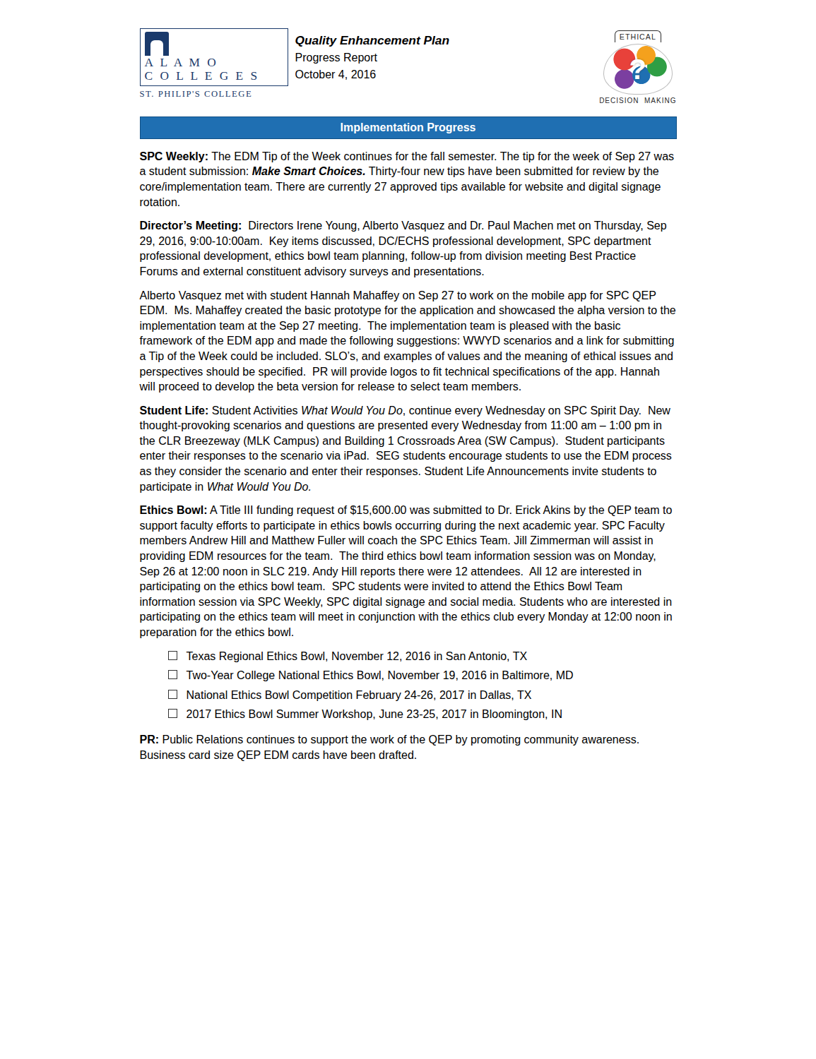A L A M O
C O L L E G E S
ST. PHILIP'S COLLEGE
Quality Enhancement Plan
Progress Report
October 4, 2016
ETHICAL
?
DECISION MAKING
Implementation Progress
SPC Weekly: The EDM Tip of the Week continues for the fall semester. The tip for the week of Sep 27 was a student submission: Make Smart Choices. Thirty-four new tips have been submitted for review by the core/implementation team. There are currently 27 approved tips available for website and digital signage rotation.
Director’s Meeting: Directors Irene Young, Alberto Vasquez and Dr. Paul Machen met on Thursday, Sep 29, 2016, 9:00-10:00am. Key items discussed, DC/ECHS professional development, SPC department professional development, ethics bowl team planning, follow-up from division meeting Best Practice Forums and external constituent advisory surveys and presentations.
Alberto Vasquez met with student Hannah Mahaffey on Sep 27 to work on the mobile app for SPC QEP EDM. Ms. Mahaffey created the basic prototype for the application and showcased the alpha version to the implementation team at the Sep 27 meeting. The implementation team is pleased with the basic framework of the EDM app and made the following suggestions: WWYD scenarios and a link for submitting a Tip of the Week could be included. SLO’s, and examples of values and the meaning of ethical issues and perspectives should be specified. PR will provide logos to fit technical specifications of the app. Hannah will proceed to develop the beta version for release to select team members.
Student Life: Student Activities What Would You Do, continue every Wednesday on SPC Spirit Day. New thought-provoking scenarios and questions are presented every Wednesday from 11:00 am – 1:00 pm in the CLR Breezeway (MLK Campus) and Building 1 Crossroads Area (SW Campus). Student participants enter their responses to the scenario via iPad. SEG students encourage students to use the EDM process as they consider the scenario and enter their responses. Student Life Announcements invite students to participate in What Would You Do.
Ethics Bowl: A Title III funding request of $15,600.00 was submitted to Dr. Erick Akins by the QEP team to support faculty efforts to participate in ethics bowls occurring during the next academic year. SPC Faculty members Andrew Hill and Matthew Fuller will coach the SPC Ethics Team. Jill Zimmerman will assist in providing EDM resources for the team. The third ethics bowl team information session was on Monday, Sep 26 at 12:00 noon in SLC 219. Andy Hill reports there were 12 attendees. All 12 are interested in participating on the ethics bowl team. SPC students were invited to attend the Ethics Bowl Team information session via SPC Weekly, SPC digital signage and social media. Students who are interested in participating on the ethics team will meet in conjunction with the ethics club every Monday at 12:00 noon in preparation for the ethics bowl.
Texas Regional Ethics Bowl, November 12, 2016 in San Antonio, TX
Two-Year College National Ethics Bowl, November 19, 2016 in Baltimore, MD
National Ethics Bowl Competition February 24-26, 2017 in Dallas, TX
2017 Ethics Bowl Summer Workshop, June 23-25, 2017 in Bloomington, IN
PR: Public Relations continues to support the work of the QEP by promoting community awareness. Business card size QEP EDM cards have been drafted.